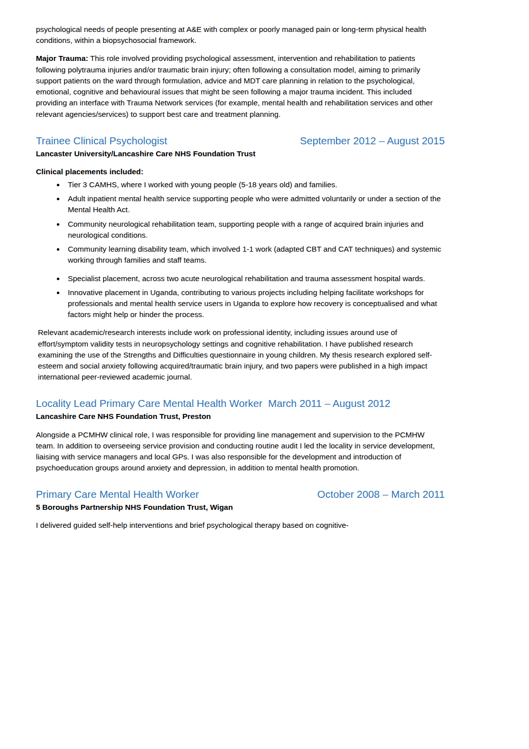psychological needs of people presenting at A&E with complex or poorly managed pain or long-term physical health conditions, within a biopsychosocial framework.
Major Trauma: This role involved providing psychological assessment, intervention and rehabilitation to patients following polytrauma injuries and/or traumatic brain injury; often following a consultation model, aiming to primarily support patients on the ward through formulation, advice and MDT care planning in relation to the psychological, emotional, cognitive and behavioural issues that might be seen following a major trauma incident. This included providing an interface with Trauma Network services (for example, mental health and rehabilitation services and other relevant agencies/services) to support best care and treatment planning.
Trainee Clinical Psychologist September 2012 – August 2015
Lancaster University/Lancashire Care NHS Foundation Trust
Clinical placements included:
Tier 3 CAMHS, where I worked with young people (5-18 years old) and families.
Adult inpatient mental health service supporting people who were admitted voluntarily or under a section of the Mental Health Act.
Community neurological rehabilitation team, supporting people with a range of acquired brain injuries and neurological conditions.
Community learning disability team, which involved 1-1 work (adapted CBT and CAT techniques) and systemic working through families and staff teams.
Specialist placement, across two acute neurological rehabilitation and trauma assessment hospital wards.
Innovative placement in Uganda, contributing to various projects including helping facilitate workshops for professionals and mental health service users in Uganda to explore how recovery is conceptualised and what factors might help or hinder the process.
Relevant academic/research interests include work on professional identity, including issues around use of effort/symptom validity tests in neuropsychology settings and cognitive rehabilitation. I have published research examining the use of the Strengths and Difficulties questionnaire in young children. My thesis research explored self-esteem and social anxiety following acquired/traumatic brain injury, and two papers were published in a high impact international peer-reviewed academic journal.
Locality Lead Primary Care Mental Health Worker March 2011 – August 2012
Lancashire Care NHS Foundation Trust, Preston
Alongside a PCMHW clinical role, I was responsible for providing line management and supervision to the PCMHW team. In addition to overseeing service provision and conducting routine audit I led the locality in service development, liaising with service managers and local GPs. I was also responsible for the development and introduction of psychoeducation groups around anxiety and depression, in addition to mental health promotion.
Primary Care Mental Health Worker October 2008 – March 2011
5 Boroughs Partnership NHS Foundation Trust, Wigan
I delivered guided self-help interventions and brief psychological therapy based on cognitive-